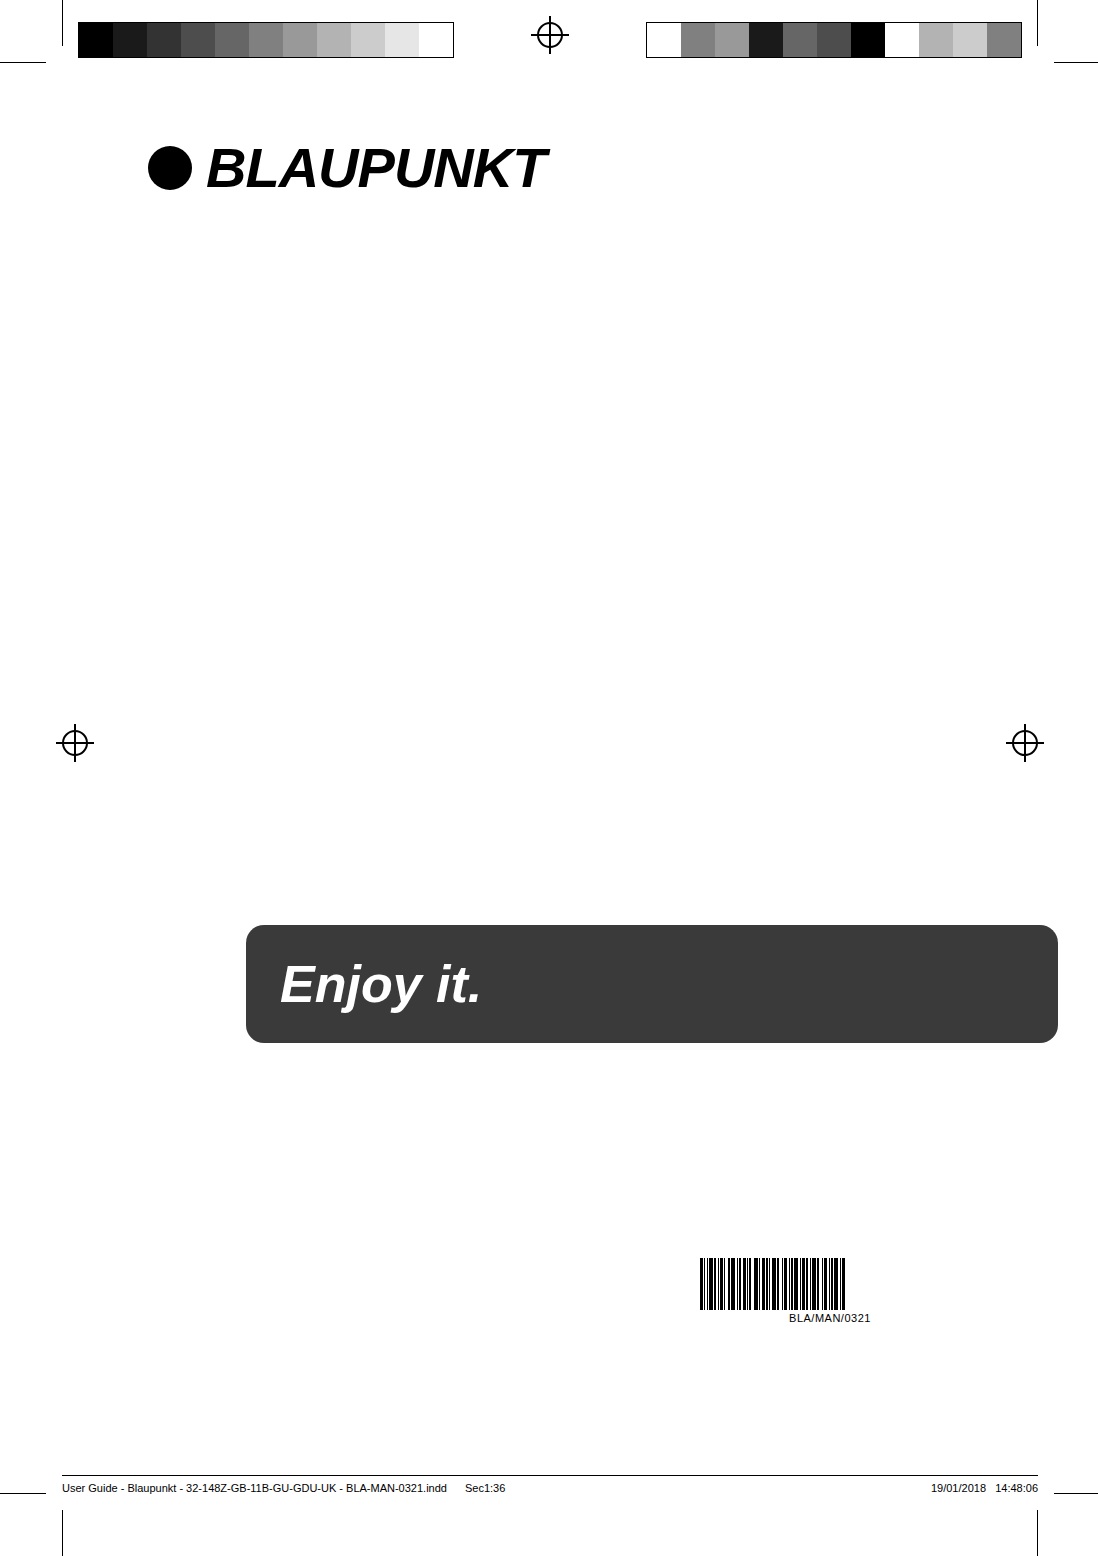BLAUPUNKT
Enjoy it.
BLA/MAN/0321
User Guide - Blaupunkt - 32-148Z-GB-11B-GU-GDU-UK - BLA-MAN-0321.inddSec1:36
19/01/2018 14:48:06